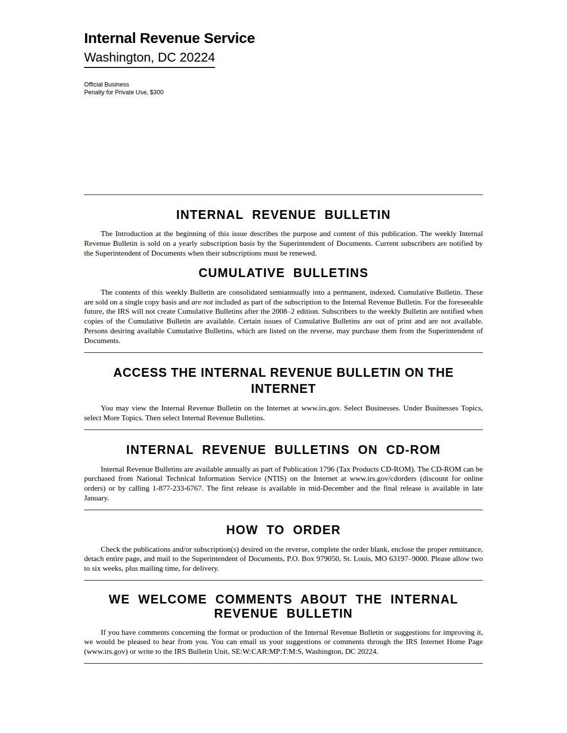Internal Revenue Service
Washington, DC 20224
Official Business
Penalty for Private Use, $300
INTERNAL REVENUE BULLETIN
The Introduction at the beginning of this issue describes the purpose and content of this publication. The weekly Internal Revenue Bulletin is sold on a yearly subscription basis by the Superintendent of Documents. Current subscribers are notified by the Superintendent of Documents when their subscriptions must be renewed.
CUMULATIVE BULLETINS
The contents of this weekly Bulletin are consolidated semiannually into a permanent, indexed, Cumulative Bulletin. These are sold on a single copy basis and are not included as part of the subscription to the Internal Revenue Bulletin. For the foreseeable future, the IRS will not create Cumulative Bulletins after the 2008–2 edition. Subscribers to the weekly Bulletin are notified when copies of the Cumulative Bulletin are available. Certain issues of Cumulative Bulletins are out of print and are not available. Persons desiring available Cumulative Bulletins, which are listed on the reverse, may purchase them from the Superintendent of Documents.
ACCESS THE INTERNAL REVENUE BULLETIN ON THE INTERNET
You may view the Internal Revenue Bulletin on the Internet at www.irs.gov. Select Businesses. Under Businesses Topics, select More Topics. Then select Internal Revenue Bulletins.
INTERNAL REVENUE BULLETINS ON CD-ROM
Internal Revenue Bulletins are available annually as part of Publication 1796 (Tax Products CD-ROM). The CD-ROM can be purchased from National Technical Information Service (NTIS) on the Internet at www.irs.gov/cdorders (discount for online orders) or by calling 1-877-233-6767. The first release is available in mid-December and the final release is available in late January.
HOW TO ORDER
Check the publications and/or subscription(s) desired on the reverse, complete the order blank, enclose the proper remittance, detach entire page, and mail to the Superintendent of Documents, P.O. Box 979050, St. Louis, MO 63197–9000. Please allow two to six weeks, plus mailing time, for delivery.
WE WELCOME COMMENTS ABOUT THE INTERNAL
REVENUE BULLETIN
If you have comments concerning the format or production of the Internal Revenue Bulletin or suggestions for improving it, we would be pleased to hear from you. You can email us your suggestions or comments through the IRS Internet Home Page (www.irs.gov) or write to the IRS Bulletin Unit, SE:W:CAR:MP:T:M:S, Washington, DC 20224.